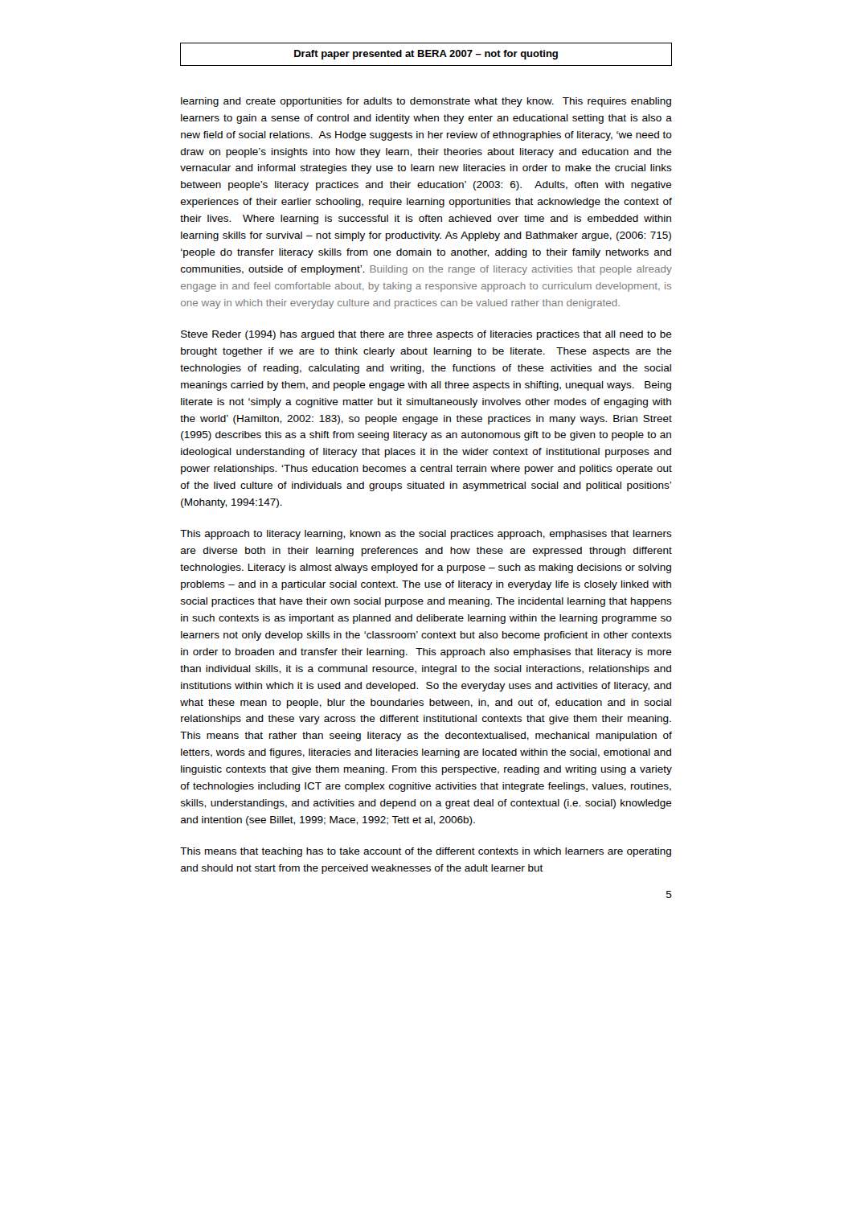Draft paper presented at BERA 2007 – not for quoting
learning and create opportunities for adults to demonstrate what they know. This requires enabling learners to gain a sense of control and identity when they enter an educational setting that is also a new field of social relations. As Hodge suggests in her review of ethnographies of literacy, ‘we need to draw on people’s insights into how they learn, their theories about literacy and education and the vernacular and informal strategies they use to learn new literacies in order to make the crucial links between people’s literacy practices and their education’ (2003: 6). Adults, often with negative experiences of their earlier schooling, require learning opportunities that acknowledge the context of their lives. Where learning is successful it is often achieved over time and is embedded within learning skills for survival – not simply for productivity. As Appleby and Bathmaker argue, (2006: 715) ‘people do transfer literacy skills from one domain to another, adding to their family networks and communities, outside of employment’. Building on the range of literacy activities that people already engage in and feel comfortable about, by taking a responsive approach to curriculum development, is one way in which their everyday culture and practices can be valued rather than denigrated.
Steve Reder (1994) has argued that there are three aspects of literacies practices that all need to be brought together if we are to think clearly about learning to be literate. These aspects are the technologies of reading, calculating and writing, the functions of these activities and the social meanings carried by them, and people engage with all three aspects in shifting, unequal ways. Being literate is not ‘simply a cognitive matter but it simultaneously involves other modes of engaging with the world’ (Hamilton, 2002: 183), so people engage in these practices in many ways. Brian Street (1995) describes this as a shift from seeing literacy as an autonomous gift to be given to people to an ideological understanding of literacy that places it in the wider context of institutional purposes and power relationships. ‘Thus education becomes a central terrain where power and politics operate out of the lived culture of individuals and groups situated in asymmetrical social and political positions’ (Mohanty, 1994:147).
This approach to literacy learning, known as the social practices approach, emphasises that learners are diverse both in their learning preferences and how these are expressed through different technologies. Literacy is almost always employed for a purpose – such as making decisions or solving problems – and in a particular social context. The use of literacy in everyday life is closely linked with social practices that have their own social purpose and meaning. The incidental learning that happens in such contexts is as important as planned and deliberate learning within the learning programme so learners not only develop skills in the ‘classroom’ context but also become proficient in other contexts in order to broaden and transfer their learning. This approach also emphasises that literacy is more than individual skills, it is a communal resource, integral to the social interactions, relationships and institutions within which it is used and developed. So the everyday uses and activities of literacy, and what these mean to people, blur the boundaries between, in, and out of, education and in social relationships and these vary across the different institutional contexts that give them their meaning. This means that rather than seeing literacy as the decontextualised, mechanical manipulation of letters, words and figures, literacies and literacies learning are located within the social, emotional and linguistic contexts that give them meaning. From this perspective, reading and writing using a variety of technologies including ICT are complex cognitive activities that integrate feelings, values, routines, skills, understandings, and activities and depend on a great deal of contextual (i.e. social) knowledge and intention (see Billet, 1999; Mace, 1992; Tett et al, 2006b).
This means that teaching has to take account of the different contexts in which learners are operating and should not start from the perceived weaknesses of the adult learner but
5